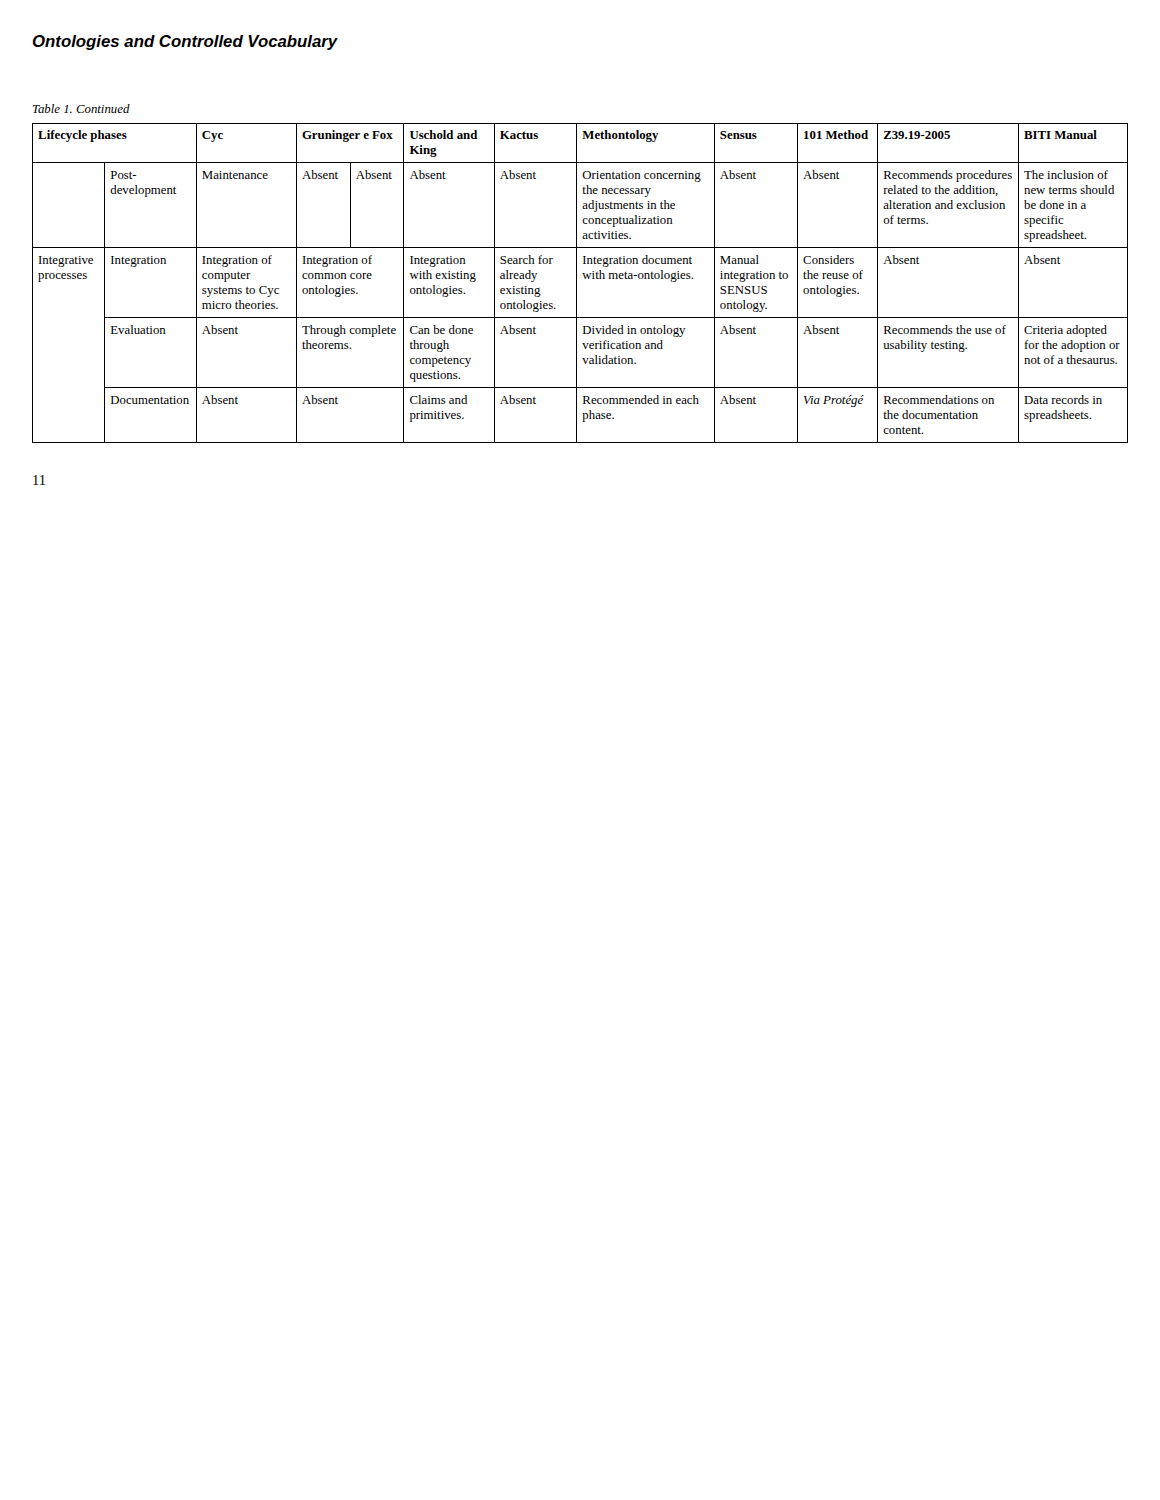Ontologies and Controlled Vocabulary
Table 1. Continued
| Lifecycle phases | Cyc | Gruninger e Fox | Uschold and King | Kactus | Methontology | Sensus | 101 Method | Z39.19-2005 | BITI Manual |
| --- | --- | --- | --- | --- | --- | --- | --- | --- | --- |
| | Post-development | Maintenance | Absent | Absent | Absent | Absent | Orientation concerning the necessary adjustments in the conceptualization activities. | Absent | Absent | Recommends procedures related to the addition, alteration and exclusion of terms. | The inclusion of new terms should be done in a specific spreadsheet. |
| Integrative processes | Integration | Integration of computer systems to Cyc micro theories. | Integration of common core ontologies. | Integration with existing ontologies. | Search for already existing ontologies. | Integration document with meta-ontologies. | Manual integration to SENSUS ontology. | Considers the reuse of ontologies. | Absent | Absent |
| Evaluation | Absent | Through complete theorems. | Can be done through competency questions. | Absent | Divided in ontology verification and validation. | Absent | Absent | Recommends the use of usability testing. | Criteria adopted for the adoption or not of a thesaurus. |
| Documentation | Absent | Absent | Claims and primitives. | Absent | Recommended in each phase. | Absent | Via Protégé | Recommendations on the documentation content. | Data records in spreadsheets. |
11